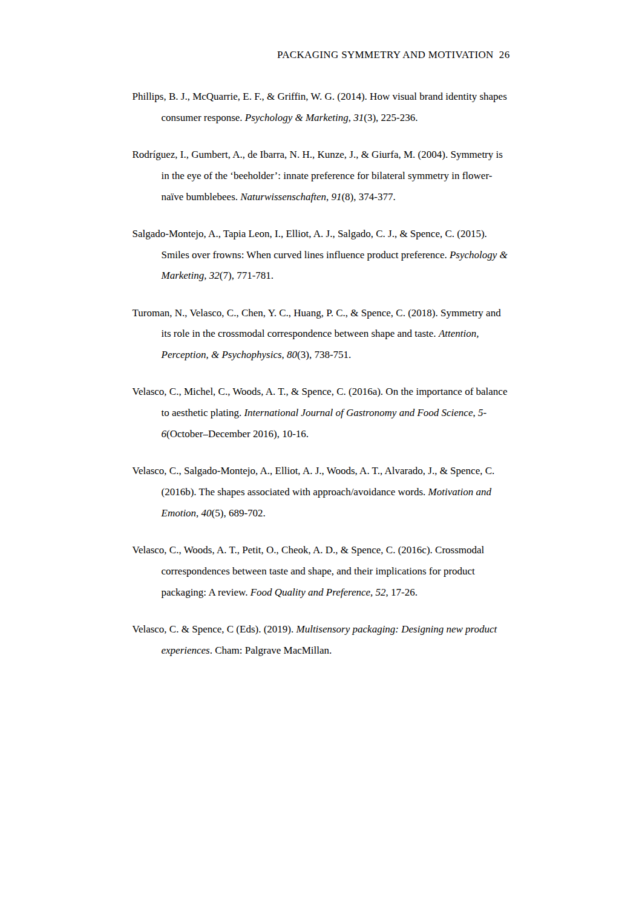PACKAGING SYMMETRY AND MOTIVATION 26
Phillips, B. J., McQuarrie, E. F., & Griffin, W. G. (2014). How visual brand identity shapes consumer response. Psychology & Marketing, 31(3), 225-236.
Rodríguez, I., Gumbert, A., de Ibarra, N. H., Kunze, J., & Giurfa, M. (2004). Symmetry is in the eye of the ‘beeholder’: innate preference for bilateral symmetry in flower-naïve bumblebees. Naturwissenschaften, 91(8), 374-377.
Salgado-Montejo, A., Tapia Leon, I., Elliot, A. J., Salgado, C. J., & Spence, C. (2015). Smiles over frowns: When curved lines influence product preference. Psychology & Marketing, 32(7), 771-781.
Turoman, N., Velasco, C., Chen, Y. C., Huang, P. C., & Spence, C. (2018). Symmetry and its role in the crossmodal correspondence between shape and taste. Attention, Perception, & Psychophysics, 80(3), 738-751.
Velasco, C., Michel, C., Woods, A. T., & Spence, C. (2016a). On the importance of balance to aesthetic plating. International Journal of Gastronomy and Food Science, 5-6(October–December 2016), 10-16.
Velasco, C., Salgado-Montejo, A., Elliot, A. J., Woods, A. T., Alvarado, J., & Spence, C. (2016b). The shapes associated with approach/avoidance words. Motivation and Emotion, 40(5), 689-702.
Velasco, C., Woods, A. T., Petit, O., Cheok, A. D., & Spence, C. (2016c). Crossmodal correspondences between taste and shape, and their implications for product packaging: A review. Food Quality and Preference, 52, 17-26.
Velasco, C. & Spence, C (Eds). (2019). Multisensory packaging: Designing new product experiences. Cham: Palgrave MacMillan.